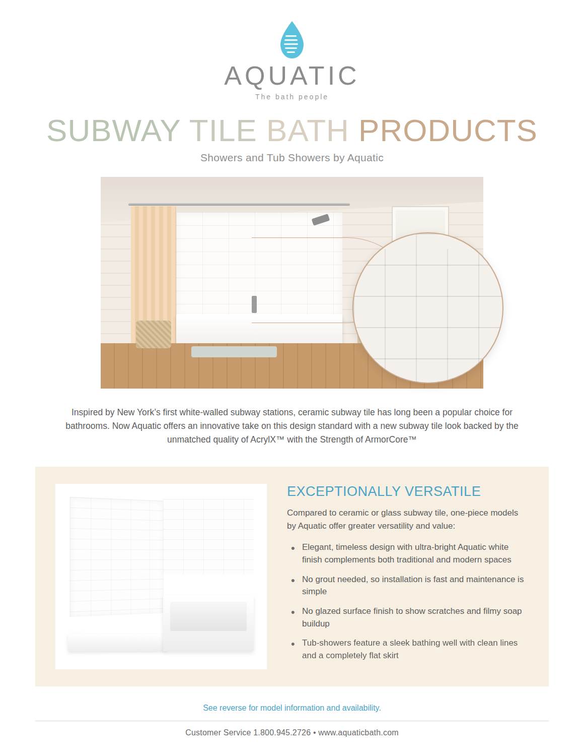AQUATIC
The bath people
SUBWAY TILE BATH PRODUCTS
Showers and Tub Showers by Aquatic
Inspired by New York’s first white-walled subway stations, ceramic subway tile has long been a popular choice for bathrooms. Now Aquatic offers an innovative take on this design standard with a new subway tile look backed by the unmatched quality of AcrylX™ with the Strength of ArmorCore™
EXCEPTIONALLY VERSATILE
Compared to ceramic or glass subway tile, one-piece models by Aquatic offer greater versatility and value:
Elegant, timeless design with ultra-bright Aquatic white finish complements both traditional and modern spaces
No grout needed, so installation is fast and maintenance is simple
No glazed surface finish to show scratches and filmy soap buildup
Tub-showers feature a sleek bathing well with clean lines and a completely flat skirt
See reverse for model information and availability.
Customer Service 1.800.945.2726 • www.aquaticbath.com